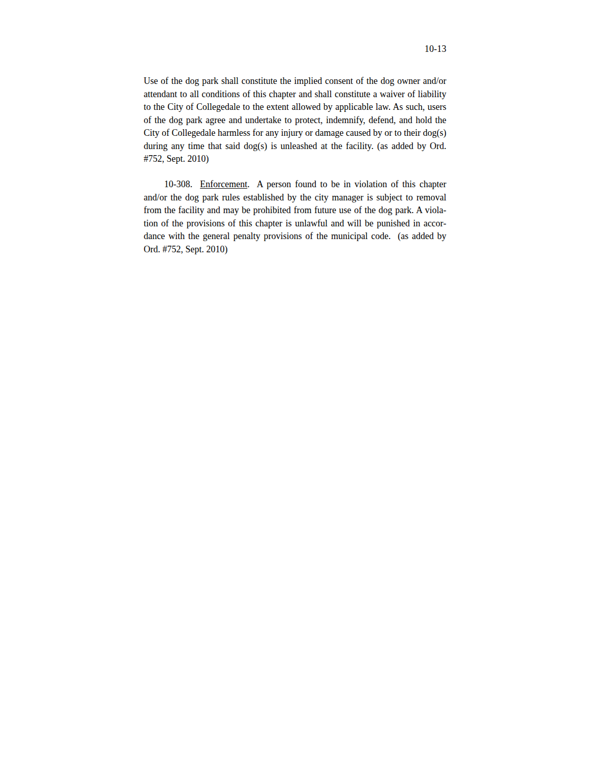10-13
Use of the dog park shall constitute the implied consent of the dog owner and/or attendant to all conditions of this chapter and shall constitute a waiver of liability to the City of Collegedale to the extent allowed by applicable law. As such, users of the dog park agree and undertake to protect, indemnify, defend, and hold the City of Collegedale harmless for any injury or damage caused by or to their dog(s) during any time that said dog(s) is unleashed at the facility. (as added by Ord. #752, Sept. 2010)
10-308. Enforcement. A person found to be in violation of this chapter and/or the dog park rules established by the city manager is subject to removal from the facility and may be prohibited from future use of the dog park. A violation of the provisions of this chapter is unlawful and will be punished in accordance with the general penalty provisions of the municipal code. (as added by Ord. #752, Sept. 2010)